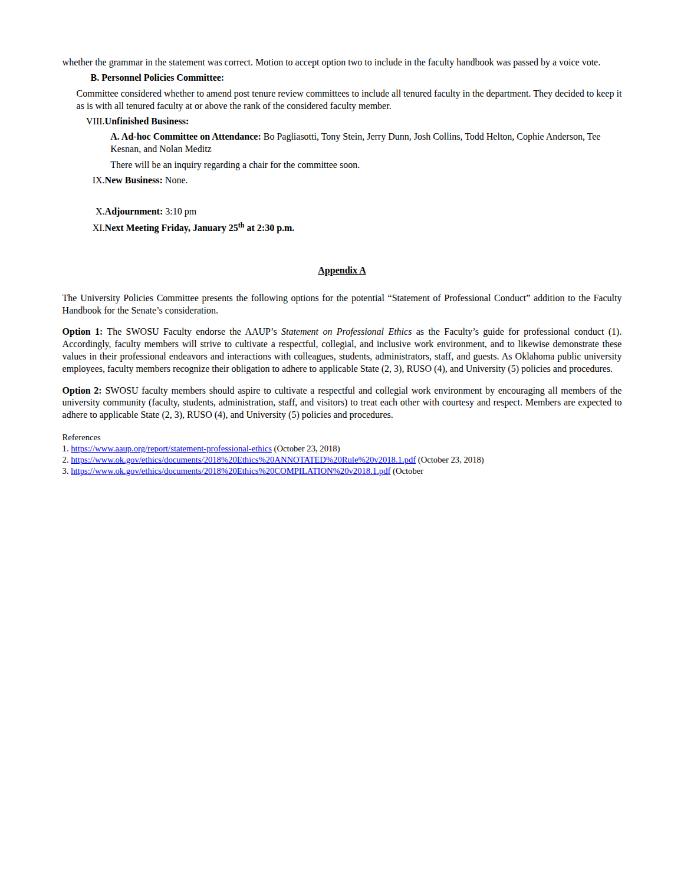whether the grammar in the statement was correct. Motion to accept option two to include in the faculty handbook was passed by a voice vote.
B. Personnel Policies Committee:
Committee considered whether to amend post tenure review committees to include all tenured faculty in the department. They decided to keep it as is with all tenured faculty at or above the rank of the considered faculty member.
VIII. Unfinished Business:
A. Ad-hoc Committee on Attendance: Bo Pagliasotti, Tony Stein, Jerry Dunn, Josh Collins, Todd Helton, Cophie Anderson, Tee Kesnan, and Nolan Meditz
There will be an inquiry regarding a chair for the committee soon.
IX. New Business: None.
X. Adjournment: 3:10 pm
XI. Next Meeting Friday, January 25th at 2:30 p.m.
Appendix A
The University Policies Committee presents the following options for the potential “Statement of Professional Conduct” addition to the Faculty Handbook for the Senate’s consideration.
Option 1: The SWOSU Faculty endorse the AAUP’s Statement on Professional Ethics as the Faculty’s guide for professional conduct (1). Accordingly, faculty members will strive to cultivate a respectful, collegial, and inclusive work environment, and to likewise demonstrate these values in their professional endeavors and interactions with colleagues, students, administrators, staff, and guests. As Oklahoma public university employees, faculty members recognize their obligation to adhere to applicable State (2, 3), RUSO (4), and University (5) policies and procedures.
Option 2: SWOSU faculty members should aspire to cultivate a respectful and collegial work environment by encouraging all members of the university community (faculty, students, administration, staff, and visitors) to treat each other with courtesy and respect. Members are expected to adhere to applicable State (2, 3), RUSO (4), and University (5) policies and procedures.
References
1. https://www.aaup.org/report/statement-professional-ethics (October 23, 2018)
2. https://www.ok.gov/ethics/documents/2018%20Ethics%20ANNOTATED%20Rule%20v2018.1.pdf (October 23, 2018)
3. https://www.ok.gov/ethics/documents/2018%20Ethics%20COMPILATION%20v2018.1.pdf (October